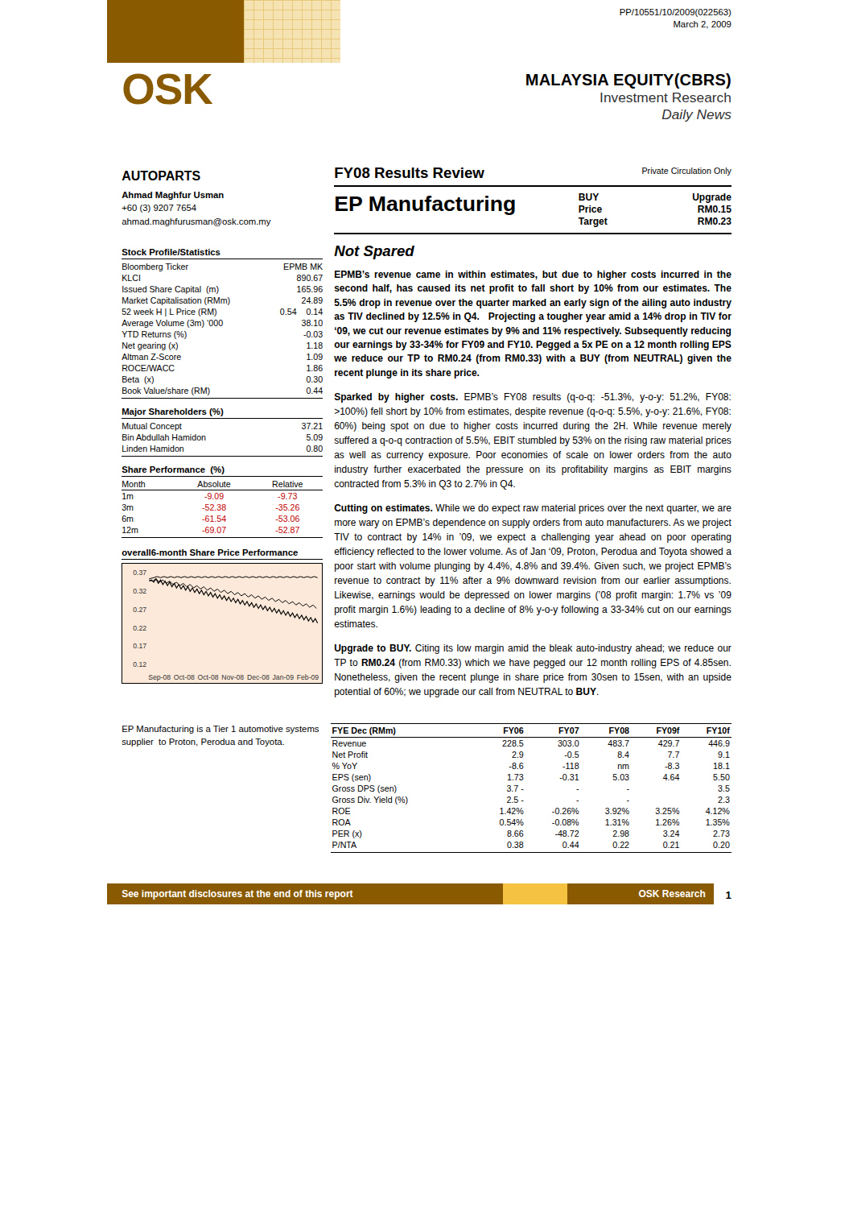PP/10551/10/2009(022563)
March 2, 2009
OSK
MALAYSIA EQUITY(CBRS)
Investment Research
Daily News
AUTOPARTS
Ahmad Maghfur Usman
+60 (3) 9207 7654
ahmad.maghfurusman@osk.com.my
Stock Profile/Statistics
| Bloomberg Ticker | EPMB MK |
| KLCI | 890.67 |
| Issued Share Capital (m) | 165.96 |
| Market Capitalisation (RMm) | 24.89 |
| 52 week H / L Price (RM) | 0.54 0.14 |
| Average Volume (3m) ‘000 | 38.10 |
| YTD Returns (%) | -0.03 |
| Net gearing (x) | 1.18 |
| Altman Z-Score | 1.09 |
| ROCE/WACC | 1.86 |
| Beta (x) | 0.30 |
| Book Value/share (RM) | 0.44 |
Major Shareholders (%)
| Mutual Concept | 37.21 |
| Bin Abdullah Hamidon | 5.09 |
| Linden Hamidon | 0.80 |
Share Performance (%)
| Month | Absolute | Relative |
| --- | --- | --- |
| 1m | -9.09 | -9.73 |
| 3m | -52.38 | -35.26 |
| 6m | -61.54 | -53.06 |
| 12m | -69.07 | -52.87 |
overall6-month Share Price Performance
0.37
0.32
0.27
0.22
0.17
0.12
Sep-08
Oct-08
Oct-08
Nov-08
Dec-08
Jan-09
Feb-09
FY08 Results Review Private Circulation Only
EP Manufacturing
| BUY | Upgrade |
| Price | RM0.15 |
| Target | RM0.23 |
Not Spared
EPMB’s revenue came in within estimates, but due to higher costs incurred in the second half, has caused its net profit to fall short by 10% from our estimates. The 5.5% drop in revenue over the quarter marked an early sign of the ailing auto industry as TIV declined by 12.5% in Q4. Projecting a tougher year amid a 14% drop in TIV for ‘09, we cut our revenue estimates by 9% and 11% respectively. Subsequently reducing our earnings by 33-34% for FY09 and FY10. Pegged a 5x PE on a 12 month rolling EPS we reduce our TP to RM0.24 (from RM0.33) with a BUY (from NEUTRAL) given the recent plunge in its share price.
Sparked by higher costs. EPMB’s FY08 results (q-o-q: -51.3%, y-o-y: 51.2%, FY08: >100%) fell short by 10% from estimates, despite revenue (q-o-q: 5.5%, y-o-y: 21.6%, FY08: 60%) being spot on due to higher costs incurred during the 2H. While revenue merely suffered a q-o-q contraction of 5.5%, EBIT stumbled by 53% on the rising raw material prices as well as currency exposure. Poor economies of scale on lower orders from the auto industry further exacerbated the pressure on its profitability margins as EBIT margins contracted from 5.3% in Q3 to 2.7% in Q4.
Cutting on estimates. While we do expect raw material prices over the next quarter, we are more wary on EPMB’s dependence on supply orders from auto manufacturers. As we project TIV to contract by 14% in ’09, we expect a challenging year ahead on poor operating efficiency reflected to the lower volume. As of Jan ‘09, Proton, Perodua and Toyota showed a poor start with volume plunging by 4.4%, 4.8% and 39.4%. Given such, we project EPMB’s revenue to contract by 11% after a 9% downward revision from our earlier assumptions. Likewise, earnings would be depressed on lower margins (’08 profit margin: 1.7% vs ’09 profit margin 1.6%) leading to a decline of 8% y-o-y following a 33-34% cut on our earnings estimates.
Upgrade to BUY. Citing its low margin amid the bleak auto-industry ahead; we reduce our TP to RM0.24 (from RM0.33) which we have pegged our 12 month rolling EPS of 4.85sen. Nonetheless, given the recent plunge in share price from 30sen to 15sen, with an upside potential of 60%; we upgrade our call from NEUTRAL to BUY.
EP Manufacturing is a Tier 1 automotive systems supplier to Proton, Perodua and Toyota.
| FYE Dec (RMm) | FY06 | FY07 | FY08 | FY09f | FY10f |
| --- | --- | --- | --- | --- | --- |
| Revenue | 228.5 | 303.0 | 483.7 | 429.7 | 446.9 |
| Net Profit | 2.9 | -0.5 | 8.4 | 7.7 | 9.1 |
| % YoY | -8.6 | -118 | nm | -8.3 | 18.1 |
| EPS (sen) | 1.73 | -0.31 | 5.03 | 4.64 | 5.50 |
| Gross DPS (sen) | 3.7 - | - | - | | 3.5 |
| Gross Div. Yield (%) | 2.5 - | - | - | | 2.3 |
| ROE | 1.42% | -0.26% | 3.92% | 3.25% | 4.12% |
| ROA | 0.54% | -0.08% | 1.31% | 1.26% | 1.35% |
| PER (x) | 8.66 | -48.72 | 2.98 | 3.24 | 2.73 |
| P/NTA | 0.38 | 0.44 | 0.22 | 0.21 | 0.20 |
See important disclosures at the end of this report
OSK Research
1